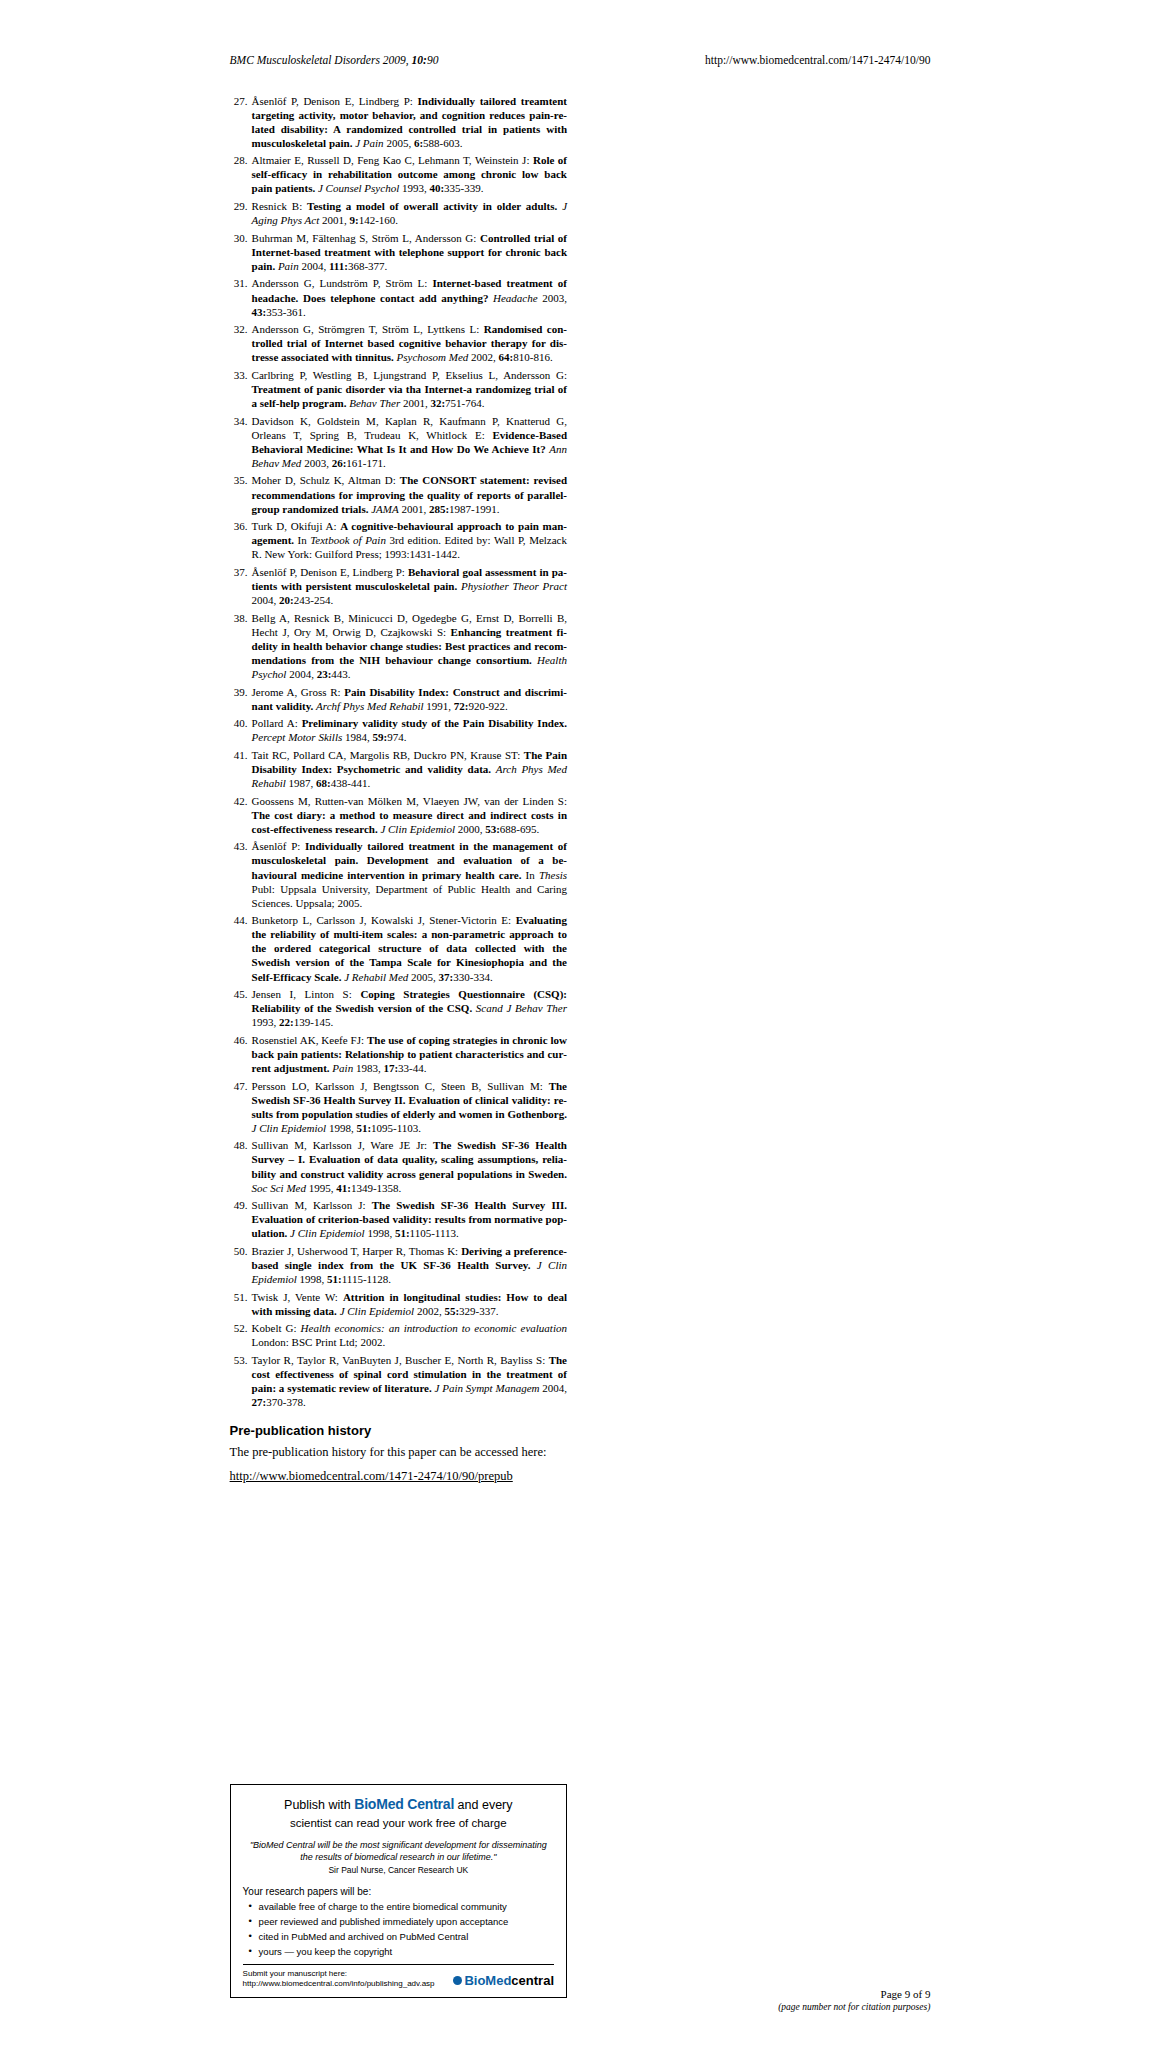BMC Musculoskeletal Disorders 2009, 10: 90
http://www.biomedcentral.com/1471-2474/10/90
Åsenlöf P, Denison E, Lindberg P: Individually tailored treamtent targeting activity, motor behavior, and cognition reduces pain-related disability: A randomized controlled trial in patients with musculoskeletal pain. J Pain 2005, 6: 588-603.
Altmaier E, Russell D, Feng Kao C, Lehmann T, Weinstein J: Role of self-efficacy in rehabilitation outcome among chronic low back pain patients. J Counsel Psychol 1993, 40: 335-339.
Resnick B: Testing a model of owerall activity in older adults. J Aging Phys Act 2001, 9: 142-160.
Buhrman M, Fältenhag S, Ström L, Andersson G: Controlled trial of Internet-based treatment with telephone support for chronic back pain. Pain 2004, 111: 368-377.
Andersson G, Lundström P, Ström L: Internet-based treatment of headache. Does telephone contact add anything? Headache 2003, 43: 353-361.
Andersson G, Strömgren T, Ström L, Lyttkens L: Randomised controlled trial of Internet based cognitive behavior therapy for distresse associated with tinnitus. Psychosom Med 2002, 64: 810-816.
Carlbring P, Westling B, Ljungstrand P, Ekselius L, Andersson G: Treatment of panic disorder via tha Internet-a randomizeg trial of a self-help program. Behav Ther 2001, 32: 751-764.
Davidson K, Goldstein M, Kaplan R, Kaufmann P, Knatterud G, Orleans T, Spring B, Trudeau K, Whitlock E: Evidence-Based Behavioral Medicine: What Is It and How Do We Achieve It? Ann Behav Med 2003, 26: 161-171.
Moher D, Schulz K, Altman D: The CONSORT statement: revised recommendations for improving the quality of reports of parallel-group randomized trials. JAMA 2001, 285: 1987-1991.
Turk D, Okifuji A: A cognitive-behavioural approach to pain management. In Textbook of Pain 3rd edition. Edited by: Wall P, Melzack R. New York: Guilford Press; 1993:1431-1442.
Åsenlöf P, Denison E, Lindberg P: Behavioral goal assessment in patients with persistent musculoskeletal pain. Physiother Theor Pract 2004, 20: 243-254.
Bellg A, Resnick B, Minicucci D, Ogedegbe G, Ernst D, Borrelli B, Hecht J, Ory M, Orwig D, Czajkowski S: Enhancing treatment fidelity in health behavior change studies: Best practices and recommendations from the NIH behaviour change consortium. Health Psychol 2004, 23: 443.
Jerome A, Gross R: Pain Disability Index: Construct and discriminant validity. Archf Phys Med Rehabil 1991, 72: 920-922.
Pollard A: Preliminary validity study of the Pain Disability Index. Percept Motor Skills 1984, 59: 974.
Tait RC, Pollard CA, Margolis RB, Duckro PN, Krause ST: The Pain Disability Index: Psychometric and validity data. Arch Phys Med Rehabil 1987, 68: 438-441.
Goossens M, Rutten-van Mölken M, Vlaeyen JW, van der Linden S: The cost diary: a method to measure direct and indirect costs in cost-effectiveness research. J Clin Epidemiol 2000, 53: 688-695.
Åsenlöf P: Individually tailored treatment in the management of musculoskeletal pain. Development and evaluation of a behavioural medicine intervention in primary health care. In Thesis Publ: Uppsala University, Department of Public Health and Caring Sciences. Uppsala; 2005.
Bunketorp L, Carlsson J, Kowalski J, Stener-Victorin E: Evaluating the reliability of multi-item scales: a non-parametric approach to the ordered categorical structure of data collected with the Swedish version of the Tampa Scale for Kinesiophopia and the Self-Efficacy Scale. J Rehabil Med 2005, 37: 330-334.
Jensen I, Linton S: Coping Strategies Questionnaire (CSQ): Reliability of the Swedish version of the CSQ. Scand J Behav Ther 1993, 22: 139-145.
Rosenstiel AK, Keefe FJ: The use of coping strategies in chronic low back pain patients: Relationship to patient characteristics and current adjustment. Pain 1983, 17: 33-44.
Persson LO, Karlsson J, Bengtsson C, Steen B, Sullivan M: The Swedish SF-36 Health Survey II. Evaluation of clinical validity: results from population studies of elderly and women in Gothenborg. J Clin Epidemiol 1998, 51: 1095-1103.
Sullivan M, Karlsson J, Ware JE Jr: The Swedish SF-36 Health Survey – I. Evaluation of data quality, scaling assumptions, reliability and construct validity across general populations in Sweden. Soc Sci Med 1995, 41: 1349-1358.
Sullivan M, Karlsson J: The Swedish SF-36 Health Survey III. Evaluation of criterion-based validity: results from normative population. J Clin Epidemiol 1998, 51: 1105-1113.
Brazier J, Usherwood T, Harper R, Thomas K: Deriving a preference-based single index from the UK SF-36 Health Survey. J Clin Epidemiol 1998, 51: 1115-1128.
Twisk J, Vente W: Attrition in longitudinal studies: How to deal with missing data. J Clin Epidemiol 2002, 55: 329-337.
Kobelt G: Health economics: an introduction to economic evaluation London: BSC Print Ltd; 2002.
Taylor R, Taylor R, VanBuyten J, Buscher E, North R, Bayliss S: The cost effectiveness of spinal cord stimulation in the treatment of pain: a systematic review of literature. J Pain Sympt Managem 2004, 27: 370-378.
Pre-publication history
The pre-publication history for this paper can be accessed here:
http://www.biomedcentral.com/1471-2474/10/90/prepub
Publish with BioMed Central and every
scientist can read your work free of charge
"BioMed Central will be the most significant development for disseminating the results of biomedical research in our lifetime."
Sir Paul Nurse, Cancer Research UK
Your research papers will be:
available free of charge to the entire biomedical community
peer reviewed and published immediately upon acceptance
cited in PubMed and archived on PubMed Central
yours — you keep the copyright
Submit your manuscript here:
http://www.biomedcentral.com/info/publishing_adv.asp
BioMed central
Page 9 of 9
(page number not for citation purposes)